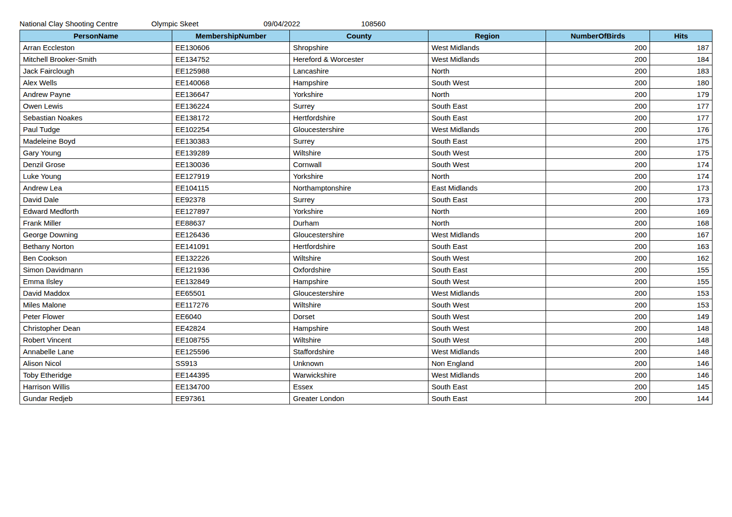National Clay Shooting Centre Olympic Skeet 09/04/2022 108560
| PersonName | MembershipNumber | County | Region | NumberOfBirds | Hits |
| --- | --- | --- | --- | --- | --- |
| Arran Eccleston | EE130606 | Shropshire | West Midlands | 200 | 187 |
| Mitchell Brooker-Smith | EE134752 | Hereford & Worcester | West Midlands | 200 | 184 |
| Jack Fairclough | EE125988 | Lancashire | North | 200 | 183 |
| Alex Wells | EE140068 | Hampshire | South West | 200 | 180 |
| Andrew Payne | EE136647 | Yorkshire | North | 200 | 179 |
| Owen Lewis | EE136224 | Surrey | South East | 200 | 177 |
| Sebastian Noakes | EE138172 | Hertfordshire | South East | 200 | 177 |
| Paul Tudge | EE102254 | Gloucestershire | West Midlands | 200 | 176 |
| Madeleine Boyd | EE130383 | Surrey | South East | 200 | 175 |
| Gary Young | EE139289 | Wiltshire | South West | 200 | 175 |
| Denzil Grose | EE130036 | Cornwall | South West | 200 | 174 |
| Luke Young | EE127919 | Yorkshire | North | 200 | 174 |
| Andrew Lea | EE104115 | Northamptonshire | East Midlands | 200 | 173 |
| David Dale | EE92378 | Surrey | South East | 200 | 173 |
| Edward Medforth | EE127897 | Yorkshire | North | 200 | 169 |
| Frank Miller | EE88637 | Durham | North | 200 | 168 |
| George Downing | EE126436 | Gloucestershire | West Midlands | 200 | 167 |
| Bethany Norton | EE141091 | Hertfordshire | South East | 200 | 163 |
| Ben Cookson | EE132226 | Wiltshire | South West | 200 | 162 |
| Simon Davidmann | EE121936 | Oxfordshire | South East | 200 | 155 |
| Emma Ilsley | EE132849 | Hampshire | South West | 200 | 155 |
| David Maddox | EE65501 | Gloucestershire | West Midlands | 200 | 153 |
| Miles Malone | EE117276 | Wiltshire | South West | 200 | 153 |
| Peter Flower | EE6040 | Dorset | South West | 200 | 149 |
| Christopher Dean | EE42824 | Hampshire | South West | 200 | 148 |
| Robert Vincent | EE108755 | Wiltshire | South West | 200 | 148 |
| Annabelle Lane | EE125596 | Staffordshire | West Midlands | 200 | 148 |
| Alison Nicol | SS913 | Unknown | Non England | 200 | 146 |
| Toby Etheridge | EE144395 | Warwickshire | West Midlands | 200 | 146 |
| Harrison Willis | EE134700 | Essex | South East | 200 | 145 |
| Gundar Redjeb | EE97361 | Greater London | South East | 200 | 144 |